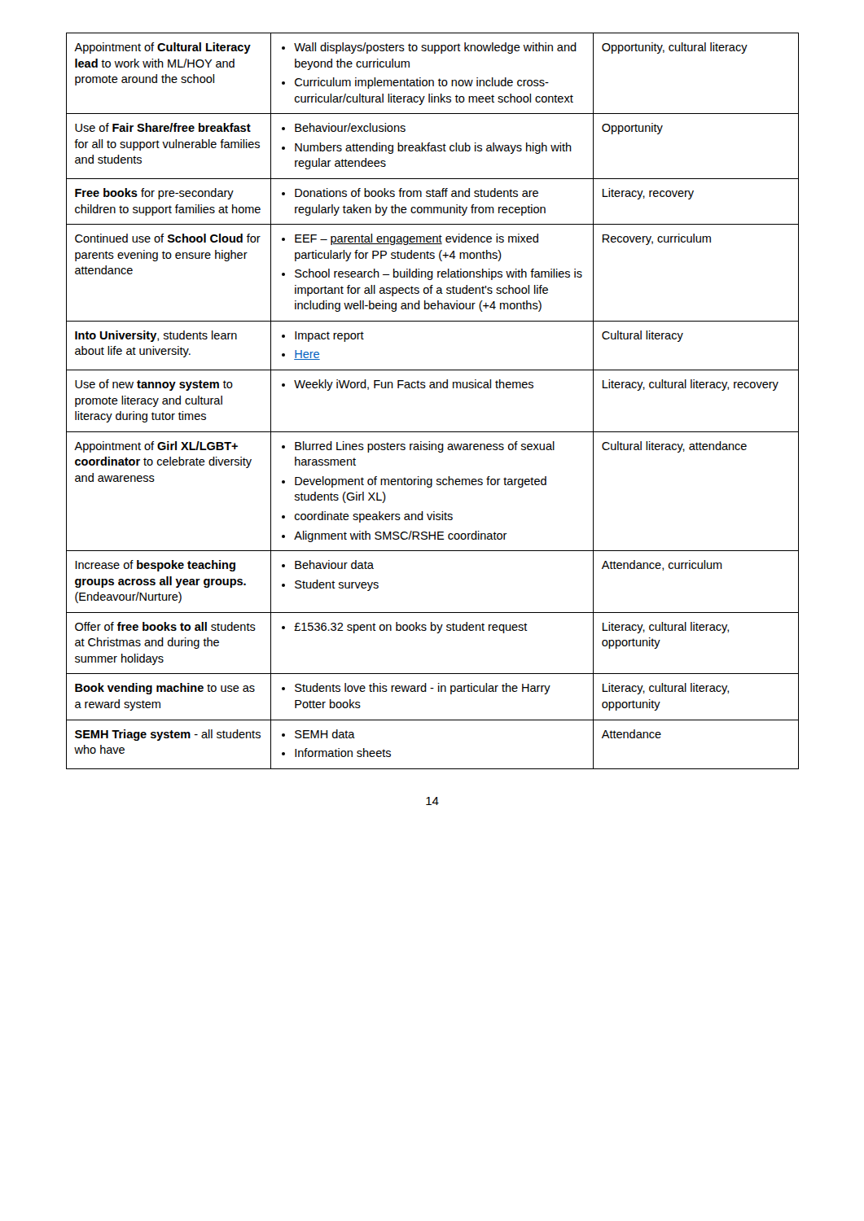| Appointment of Cultural Literacy lead to work with ML/HOY and promote around the school | Wall displays/posters to support knowledge within and beyond the curriculum Curriculum implementation to now include cross-curricular/cultural literacy links to meet school context | Opportunity, cultural literacy |
| Use of Fair Share/free breakfast for all to support vulnerable families and students | Behaviour/exclusions Numbers attending breakfast club is always high with regular attendees | Opportunity |
| Free books for pre-secondary children to support families at home | Donations of books from staff and students are regularly taken by the community from reception | Literacy, recovery |
| Continued use of School Cloud for parents evening to ensure higher attendance | EEF – parental engagement evidence is mixed particularly for PP students (+4 months) School research – building relationships with families is important for all aspects of a student's school life including well-being and behaviour (+4 months) | Recovery, curriculum |
| Into University , students learn about life at university. | Impact report Here | Cultural literacy |
| Use of new tannoy system to promote literacy and cultural literacy during tutor times | Weekly iWord, Fun Facts and musical themes | Literacy, cultural literacy, recovery |
| Appointment of Girl XL/LGBT+ coordinator to celebrate diversity and awareness | Blurred Lines posters raising awareness of sexual harassment Development of mentoring schemes for targeted students (Girl XL) coordinate speakers and visits Alignment with SMSC/RSHE coordinator | Cultural literacy, attendance |
| Increase of bespoke teaching groups across all year groups. (Endeavour/Nurture) | Behaviour data Student surveys | Attendance, curriculum |
| Offer of free books to all students at Christmas and during the summer holidays | £1536.32 spent on books by student request | Literacy, cultural literacy, opportunity |
| Book vending machine to use as a reward system | Students love this reward - in particular the Harry Potter books | Literacy, cultural literacy, opportunity |
| SEMH Triage system - all students who have | SEMH data Information sheets | Attendance |
14